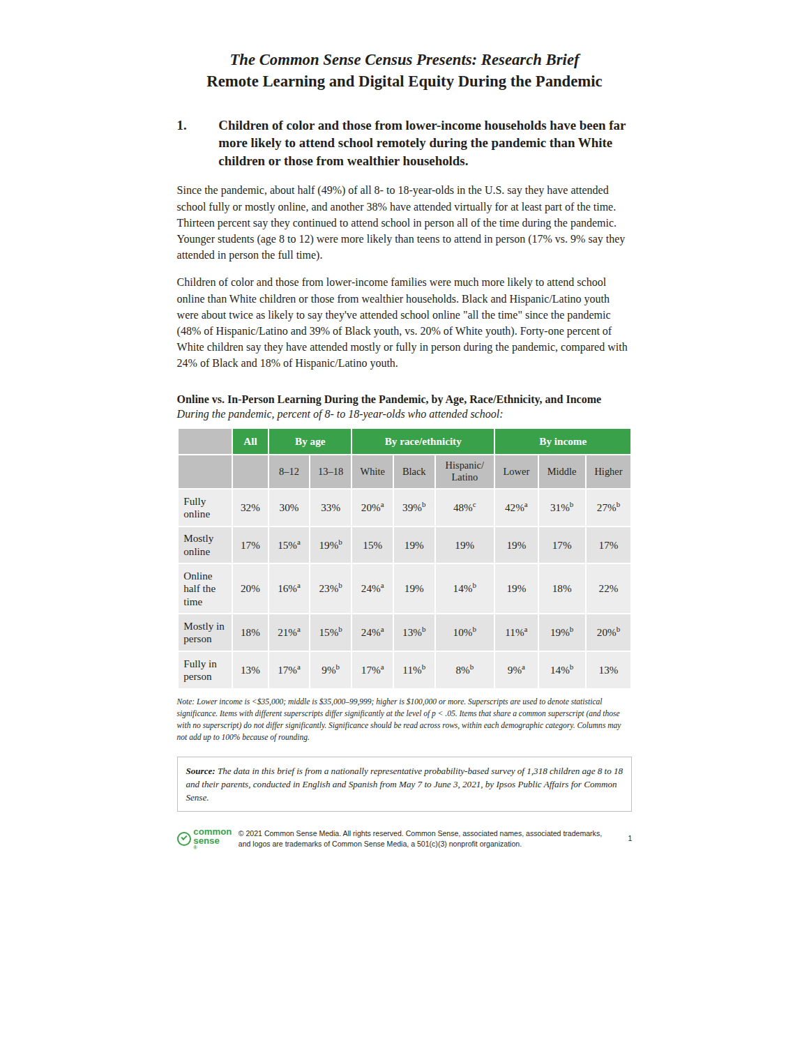The Common Sense Census Presents: Research Brief
Remote Learning and Digital Equity During the Pandemic
1.
Children of color and those from lower-income households have been far more likely to attend school remotely during the pandemic than White children or those from wealthier households.
Since the pandemic, about half (49%) of all 8- to 18-year-olds in the U.S. say they have attended school fully or mostly online, and another 38% have attended virtually for at least part of the time. Thirteen percent say they continued to attend school in person all of the time during the pandemic. Younger students (age 8 to 12) were more likely than teens to attend in person (17% vs. 9% say they attended in person the full time).
Children of color and those from lower-income families were much more likely to attend school online than White children or those from wealthier households. Black and Hispanic/Latino youth were about twice as likely to say they've attended school online "all the time" since the pandemic (48% of Hispanic/Latino and 39% of Black youth, vs. 20% of White youth). Forty-one percent of White children say they have attended mostly or fully in person during the pandemic, compared with 24% of Black and 18% of Hispanic/Latino youth.
Online vs. In-Person Learning During the Pandemic, by Age, Race/Ethnicity, and Income During the pandemic, percent of 8- to 18-year-olds who attended school:
| | All | By age | By race/ethnicity | By income |
| --- | --- | --- | --- | --- |
| | | 8–12 | 13–18 | White | Black | Hispanic/ Latino | Lower | Middle | Higher |
| Fully online | 32% | 30% | 33% | 20% a | 39% b | 48% c | 42% a | 31% b | 27% b |
| Mostly online | 17% | 15% a | 19% b | 15% | 19% | 19% | 19% | 17% | 17% |
| Online half the time | 20% | 16% a | 23% b | 24% a | 19% | 14% b | 19% | 18% | 22% |
| Mostly in person | 18% | 21% a | 15% b | 24% a | 13% b | 10% b | 11% a | 19% b | 20% b |
| Fully in person | 13% | 17% a | 9% b | 17% a | 11% b | 8% b | 9% a | 14% b | 13% |
Note: Lower income is <$35,000; middle is $35,000–99,999; higher is $100,000 or more. Superscripts are used to denote statistical significance. Items with different superscripts differ significantly at the level of p < .05. Items that share a common superscript (and those with no superscript) do not differ significantly. Significance should be read across rows, within each demographic category. Columns may not add up to 100% because of rounding.
Source: The data in this brief is from a nationally representative probability-based survey of 1,318 children age 8 to 18 and their parents, conducted in English and Spanish from May 7 to June 3, 2021, by Ipsos Public Affairs for Common Sense.
common sense®
© 2021 Common Sense Media. All rights reserved. Common Sense, associated names, associated trademarks, and logos are trademarks of Common Sense Media, a 501(c)(3) nonprofit organization.
1